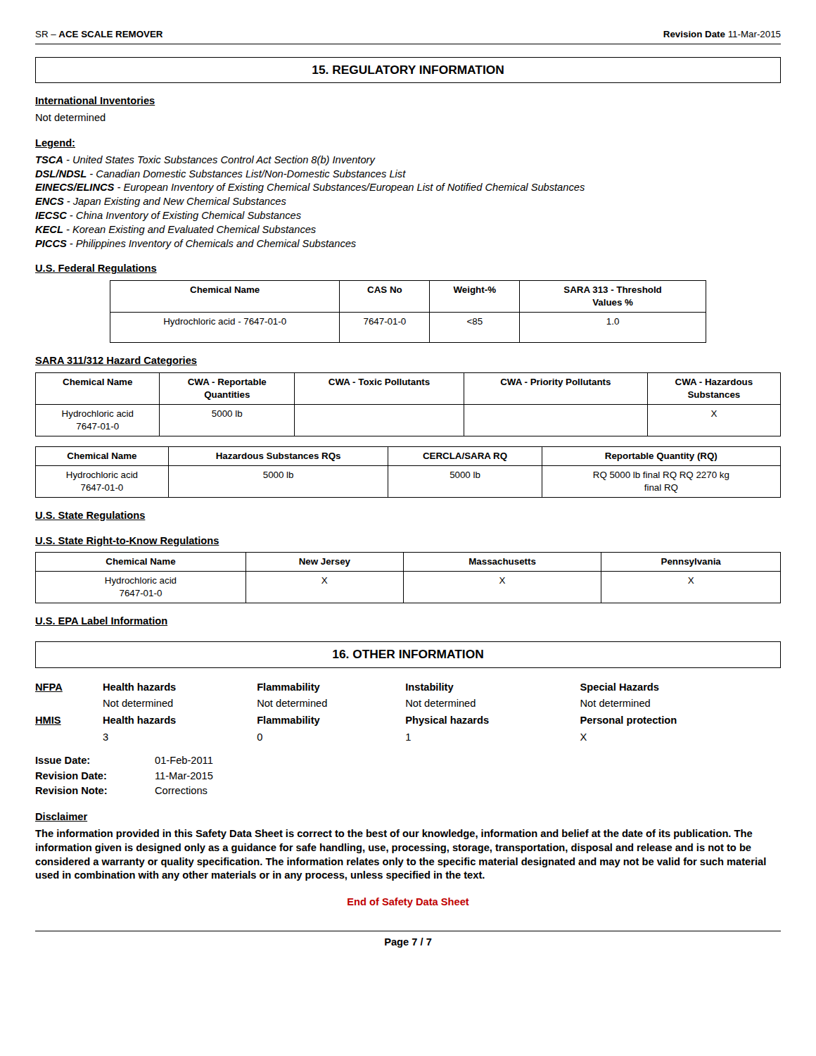SR – ACE SCALE REMOVER
Revision Date 11-Mar-2015
15. REGULATORY INFORMATION
International Inventories
Not determined
Legend:
TSCA - United States Toxic Substances Control Act Section 8(b) Inventory
DSL/NDSL - Canadian Domestic Substances List/Non-Domestic Substances List
EINECS/ELINCS - European Inventory of Existing Chemical Substances/European List of Notified Chemical Substances
ENCS - Japan Existing and New Chemical Substances
IECSC - China Inventory of Existing Chemical Substances
KECL - Korean Existing and Evaluated Chemical Substances
PICCS - Philippines Inventory of Chemicals and Chemical Substances
U.S. Federal Regulations
| Chemical Name | CAS No | Weight-% | SARA 313 - Threshold Values % |
| --- | --- | --- | --- |
| Hydrochloric acid - 7647-01-0 | 7647-01-0 | <85 | 1.0 |
SARA 311/312 Hazard Categories
| Chemical Name | CWA - Reportable Quantities | CWA - Toxic Pollutants | CWA - Priority Pollutants | CWA - Hazardous Substances |
| --- | --- | --- | --- | --- |
| Hydrochloric acid 7647-01-0 | 5000 lb | | | X |
| Chemical Name | Hazardous Substances RQs | CERCLA/SARA RQ | Reportable Quantity (RQ) |
| --- | --- | --- | --- |
| Hydrochloric acid 7647-01-0 | 5000 lb | 5000 lb | RQ 5000 lb final RQ RQ 2270 kg final RQ |
U.S. State Regulations
U.S. State Right-to-Know Regulations
| Chemical Name | New Jersey | Massachusetts | Pennsylvania |
| --- | --- | --- | --- |
| Hydrochloric acid 7647-01-0 | X | X | X |
U.S. EPA Label Information
16. OTHER INFORMATION
| NFPA | Health hazards | Flammability | Instability | Special Hazards |
| | Not determined | Not determined | Not determined | Not determined |
| HMIS | Health hazards | Flammability | Physical hazards | Personal protection |
| | 3 | 0 | 1 | X |
| Issue Date: | 01-Feb-2011 |
| Revision Date: | 11-Mar-2015 |
| Revision Note: | Corrections |
Disclaimer
The information provided in this Safety Data Sheet is correct to the best of our knowledge, information and belief at the date of its publication. The information given is designed only as a guidance for safe handling, use, processing, storage, transportation, disposal and release and is not to be considered a warranty or quality specification. The information relates only to the specific material designated and may not be valid for such material used in combination with any other materials or in any process, unless specified in the text.
End of Safety Data Sheet
Page 7 / 7